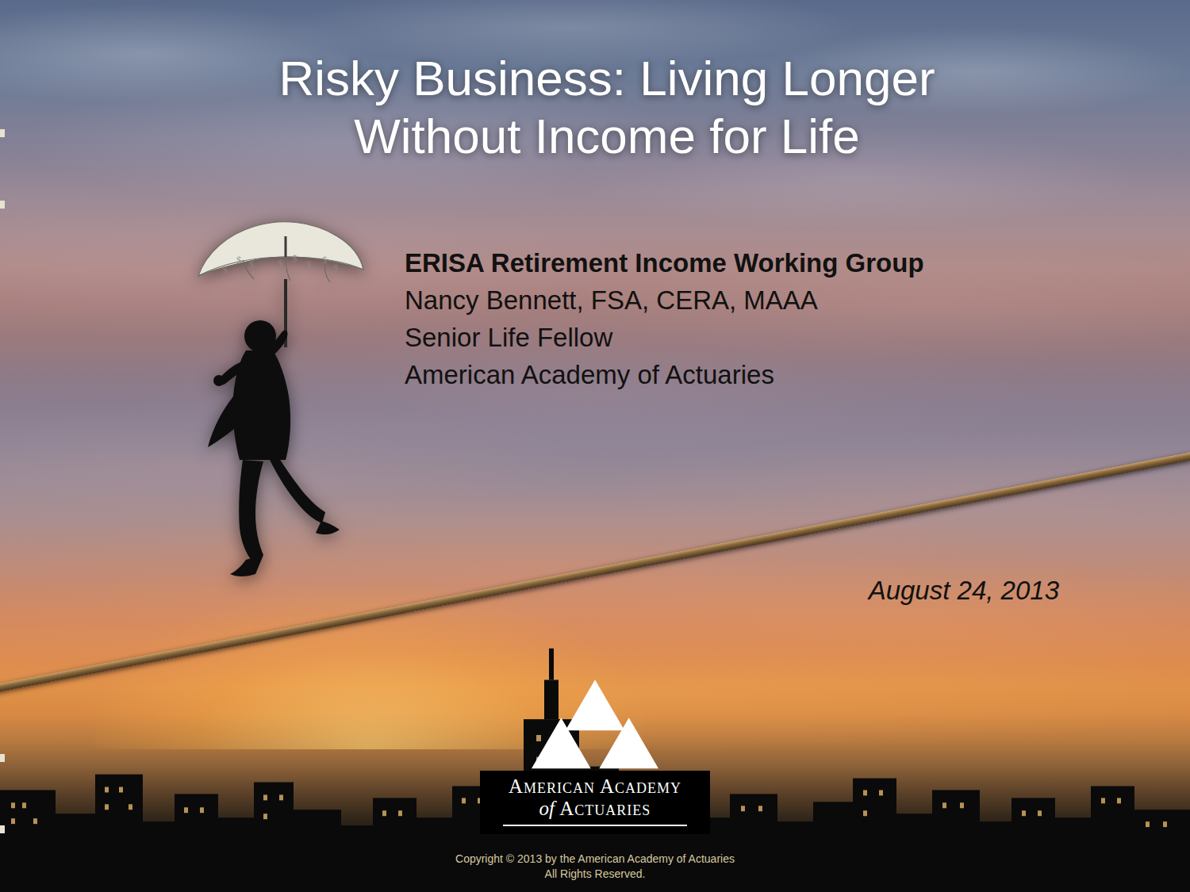$ $ $ $ $ $ $ $
Risky Business: Living Longer
Without Income for Life
ERISA Retirement Income Working Group
Nancy Bennett, FSA, CERA, MAAA
Senior Life Fellow
American Academy of Actuaries
August 24, 2013
American Academy
of Actuaries
Copyright © 2013 by the American Academy of Actuaries
All Rights Reserved.